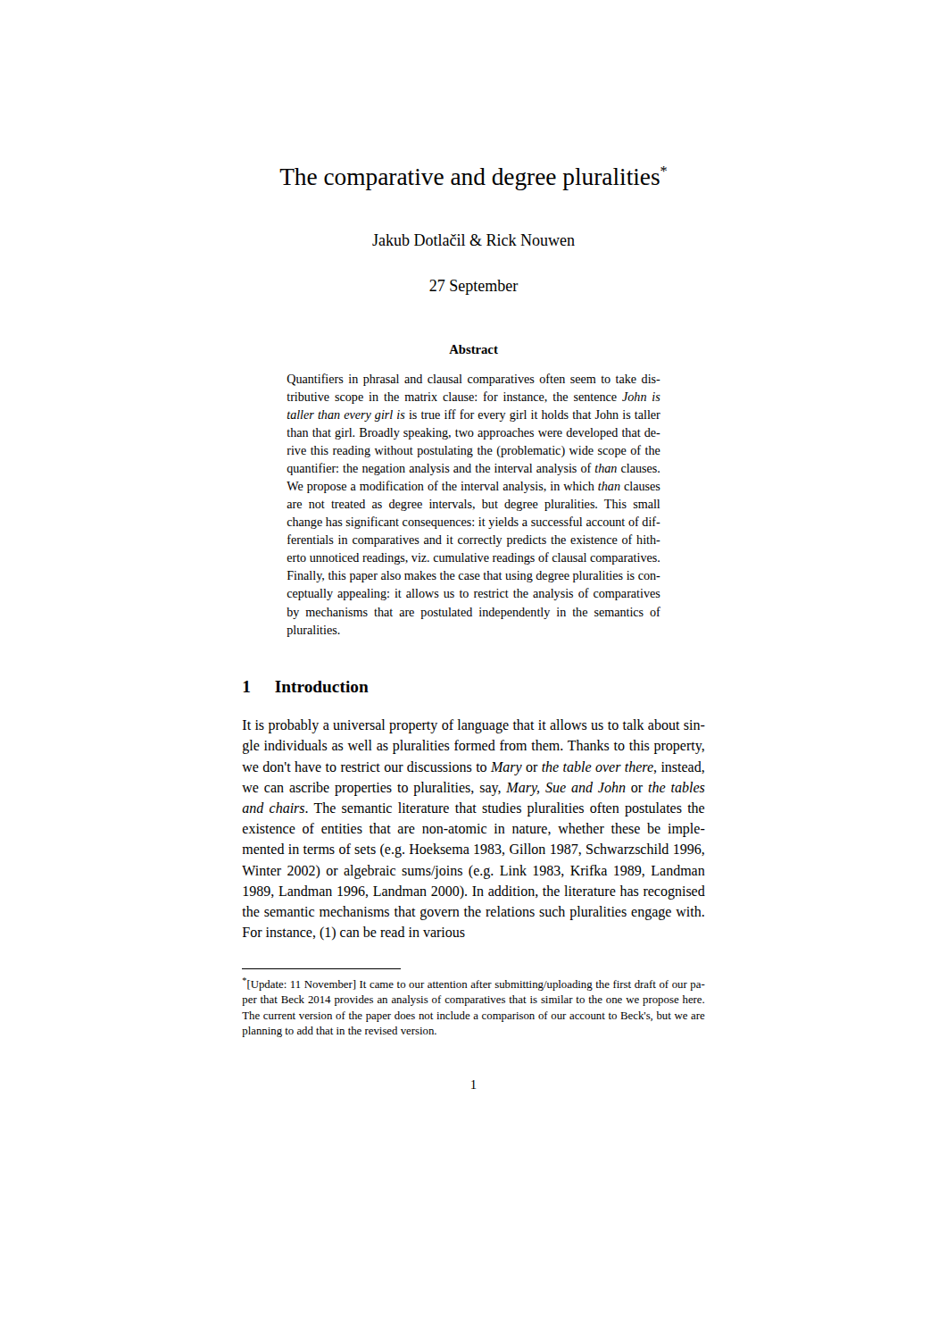The comparative and degree pluralities*
Jakub Dotlačil & Rick Nouwen
27 September
Abstract
Quantifiers in phrasal and clausal comparatives often seem to take distributive scope in the matrix clause: for instance, the sentence John is taller than every girl is is true iff for every girl it holds that John is taller than that girl. Broadly speaking, two approaches were developed that derive this reading without postulating the (problematic) wide scope of the quantifier: the negation analysis and the interval analysis of than clauses. We propose a modification of the interval analysis, in which than clauses are not treated as degree intervals, but degree pluralities. This small change has significant consequences: it yields a successful account of differentials in comparatives and it correctly predicts the existence of hitherto unnoticed readings, viz. cumulative readings of clausal comparatives. Finally, this paper also makes the case that using degree pluralities is conceptually appealing: it allows us to restrict the analysis of comparatives by mechanisms that are postulated independently in the semantics of pluralities.
1 Introduction
It is probably a universal property of language that it allows us to talk about single individuals as well as pluralities formed from them. Thanks to this property, we don't have to restrict our discussions to Mary or the table over there, instead, we can ascribe properties to pluralities, say, Mary, Sue and John or the tables and chairs. The semantic literature that studies pluralities often postulates the existence of entities that are non-atomic in nature, whether these be implemented in terms of sets (e.g. Hoeksema 1983, Gillon 1987, Schwarzschild 1996, Winter 2002) or algebraic sums/joins (e.g. Link 1983, Krifka 1989, Landman 1989, Landman 1996, Landman 2000). In addition, the literature has recognised the semantic mechanisms that govern the relations such pluralities engage with. For instance, (1) can be read in various
*[Update: 11 November] It came to our attention after submitting/uploading the first draft of our paper that Beck 2014 provides an analysis of comparatives that is similar to the one we propose here. The current version of the paper does not include a comparison of our account to Beck's, but we are planning to add that in the revised version.
1